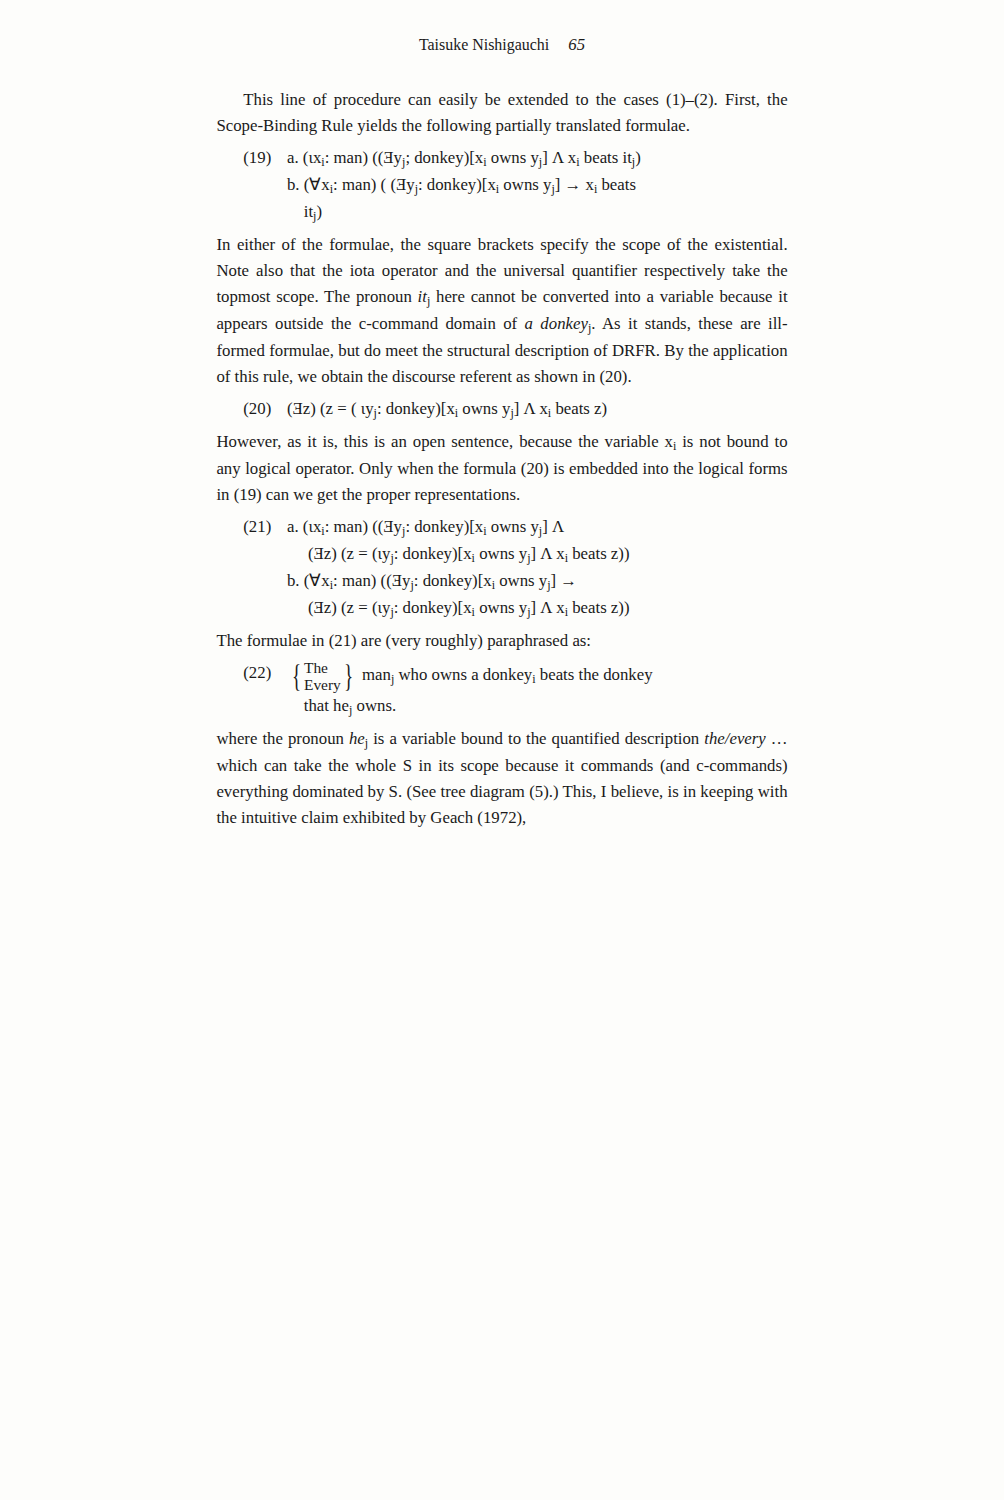Taisuke Nishigauchi 65
This line of procedure can easily be extended to the cases (1)–(2). First, the Scope-Binding Rule yields the following partially translated formulae.
(19) a. (ιxi: man) ((Ǝyj; donkey)[xi owns yj] Λ xi beats itj) b. (∀xi: man) ( (Ǝyj: donkey)[xi owns yj] → xi beats itj)
In either of the formulae, the square brackets specify the scope of the existential. Note also that the iota operator and the universal quantifier respectively take the topmost scope. The pronoun itj here cannot be converted into a variable because it appears outside the c-command domain of a donkeyj. As it stands, these are ill-formed formulae, but do meet the structural description of DRFR. By the application of this rule, we obtain the discourse referent as shown in (20).
(20) (Ǝz) (z = ( ιyj: donkey)[xi owns yj] Λ xi beats z)
However, as it is, this is an open sentence, because the variable xi is not bound to any logical operator. Only when the formula (20) is embedded into the logical forms in (19) can we get the proper representations.
(21) a. (ιxi: man) ((Ǝyj: donkey)[xi owns yj] Λ (Ǝz) (z = (ιyj: donkey)[xi owns yj] Λ xi beats z)) b. (∀xi: man) ((Ǝyj: donkey)[xi owns yj] → (Ǝz) (z = (ιyj: donkey)[xi owns yj] Λ xi beats z))
The formulae in (21) are (very roughly) paraphrased as:
(22) {The
Every} manj who owns a donkeyi beats the donkey that hej owns.
where the pronoun hej is a variable bound to the quantified description the/every … which can take the whole S in its scope because it commands (and c-commands) everything dominated by S. (See tree diagram (5).) This, I believe, is in keeping with the intuitive claim exhibited by Geach (1972),